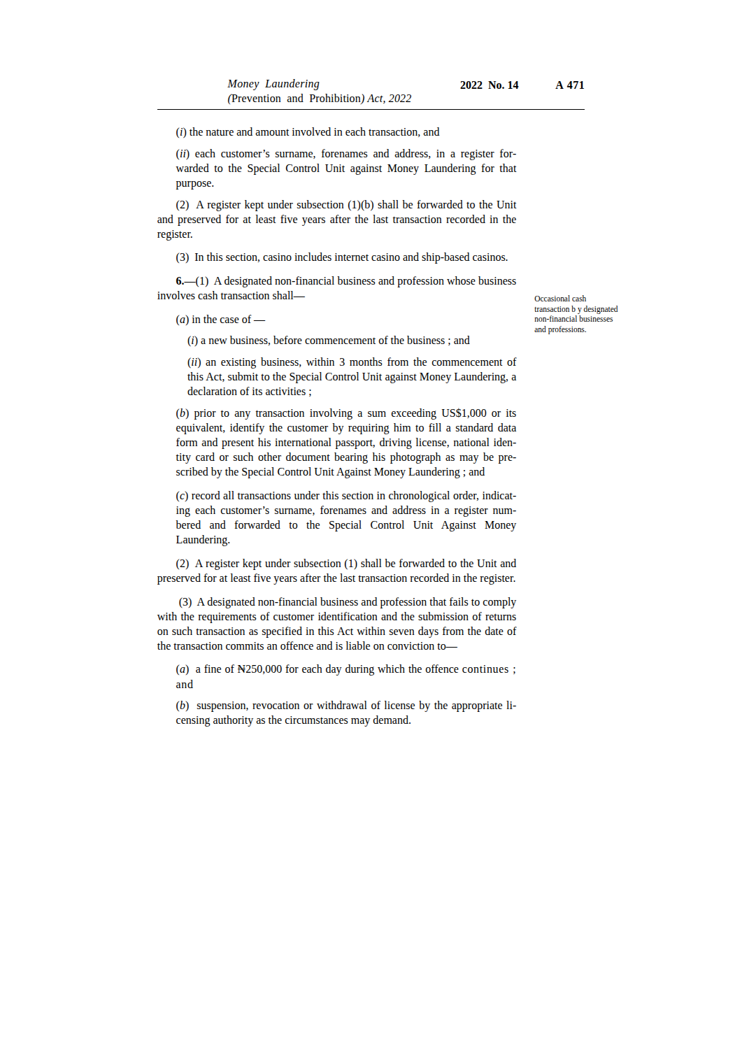Money Laundering
(Prevention and Prohibition) Act, 2022
2022 No. 14 A 471
(i) the nature and amount involved in each transaction, and
(ii) each customer’s surname, forenames and address, in a register forwarded to the Special Control Unit against Money Laundering for that purpose.
(2) A register kept under subsection (1)(b) shall be forwarded to the Unit and preserved for at least five years after the last transaction recorded in the register.
(3) In this section, casino includes internet casino and ship-based casinos.
6.—(1) A designated non-financial business and profession whose business involves cash transaction shall—
(a) in the case of —
(i) a new business, before commencement of the business ; and
(ii) an existing business, within 3 months from the commencement of this Act, submit to the Special Control Unit against Money Laundering, a declaration of its activities ;
(b) prior to any transaction involving a sum exceeding US$1,000 or its equivalent, identify the customer by requiring him to fill a standard data form and present his international passport, driving license, national identity card or such other document bearing his photograph as may be prescribed by the Special Control Unit Against Money Laundering ; and
(c) record all transactions under this section in chronological order, indicating each customer’s surname, forenames and address in a register numbered and forwarded to the Special Control Unit Against Money Laundering.
(2) A register kept under subsection (1) shall be forwarded to the Unit and preserved for at least five years after the last transaction recorded in the register.
(3) A designated non-financial business and profession that fails to comply with the requirements of customer identification and the submission of returns on such transaction as specified in this Act within seven days from the date of the transaction commits an offence and is liable on conviction to—
(a) a fine of ₦250,000 for each day during which the offence continues ; and
(b) suspension, revocation or withdrawal of license by the appropriate licensing authority as the circumstances may demand.
Occasional cash transaction b y designated non-financial businesses and professions.